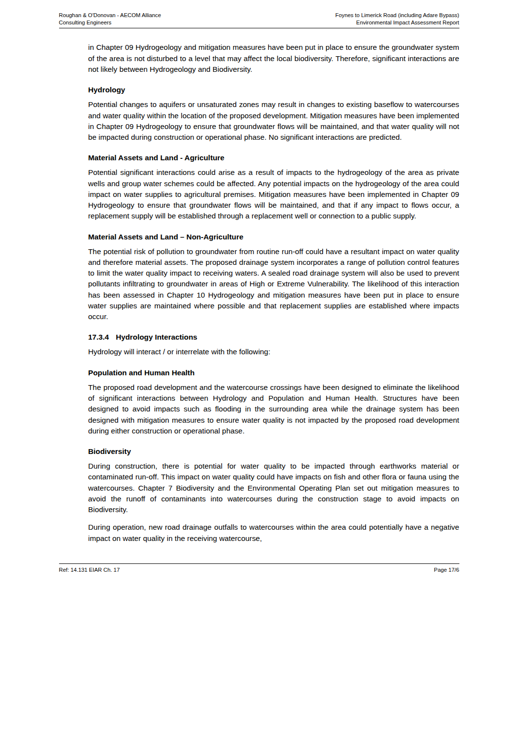Roughan & O'Donovan - AECOM Alliance
Consulting Engineers
Foynes to Limerick Road (including Adare Bypass)
Environmental Impact Assessment Report
in Chapter 09 Hydrogeology and mitigation measures have been put in place to ensure the groundwater system of the area is not disturbed to a level that may affect the local biodiversity. Therefore, significant interactions are not likely between Hydrogeology and Biodiversity.
Hydrology
Potential changes to aquifers or unsaturated zones may result in changes to existing baseflow to watercourses and water quality within the location of the proposed development. Mitigation measures have been implemented in Chapter 09 Hydrogeology to ensure that groundwater flows will be maintained, and that water quality will not be impacted during construction or operational phase. No significant interactions are predicted.
Material Assets and Land - Agriculture
Potential significant interactions could arise as a result of impacts to the hydrogeology of the area as private wells and group water schemes could be affected. Any potential impacts on the hydrogeology of the area could impact on water supplies to agricultural premises. Mitigation measures have been implemented in Chapter 09 Hydrogeology to ensure that groundwater flows will be maintained, and that if any impact to flows occur, a replacement supply will be established through a replacement well or connection to a public supply.
Material Assets and Land – Non-Agriculture
The potential risk of pollution to groundwater from routine run-off could have a resultant impact on water quality and therefore material assets. The proposed drainage system incorporates a range of pollution control features to limit the water quality impact to receiving waters. A sealed road drainage system will also be used to prevent pollutants infiltrating to groundwater in areas of High or Extreme Vulnerability. The likelihood of this interaction has been assessed in Chapter 10 Hydrogeology and mitigation measures have been put in place to ensure water supplies are maintained where possible and that replacement supplies are established where impacts occur.
17.3.4 Hydrology Interactions
Hydrology will interact / or interrelate with the following:
Population and Human Health
The proposed road development and the watercourse crossings have been designed to eliminate the likelihood of significant interactions between Hydrology and Population and Human Health. Structures have been designed to avoid impacts such as flooding in the surrounding area while the drainage system has been designed with mitigation measures to ensure water quality is not impacted by the proposed road development during either construction or operational phase.
Biodiversity
During construction, there is potential for water quality to be impacted through earthworks material or contaminated run-off. This impact on water quality could have impacts on fish and other flora or fauna using the watercourses. Chapter 7 Biodiversity and the Environmental Operating Plan set out mitigation measures to avoid the runoff of contaminants into watercourses during the construction stage to avoid impacts on Biodiversity.
During operation, new road drainage outfalls to watercourses within the area could potentially have a negative impact on water quality in the receiving watercourse,
Ref: 14.131 EIAR Ch. 17
Page 17/6